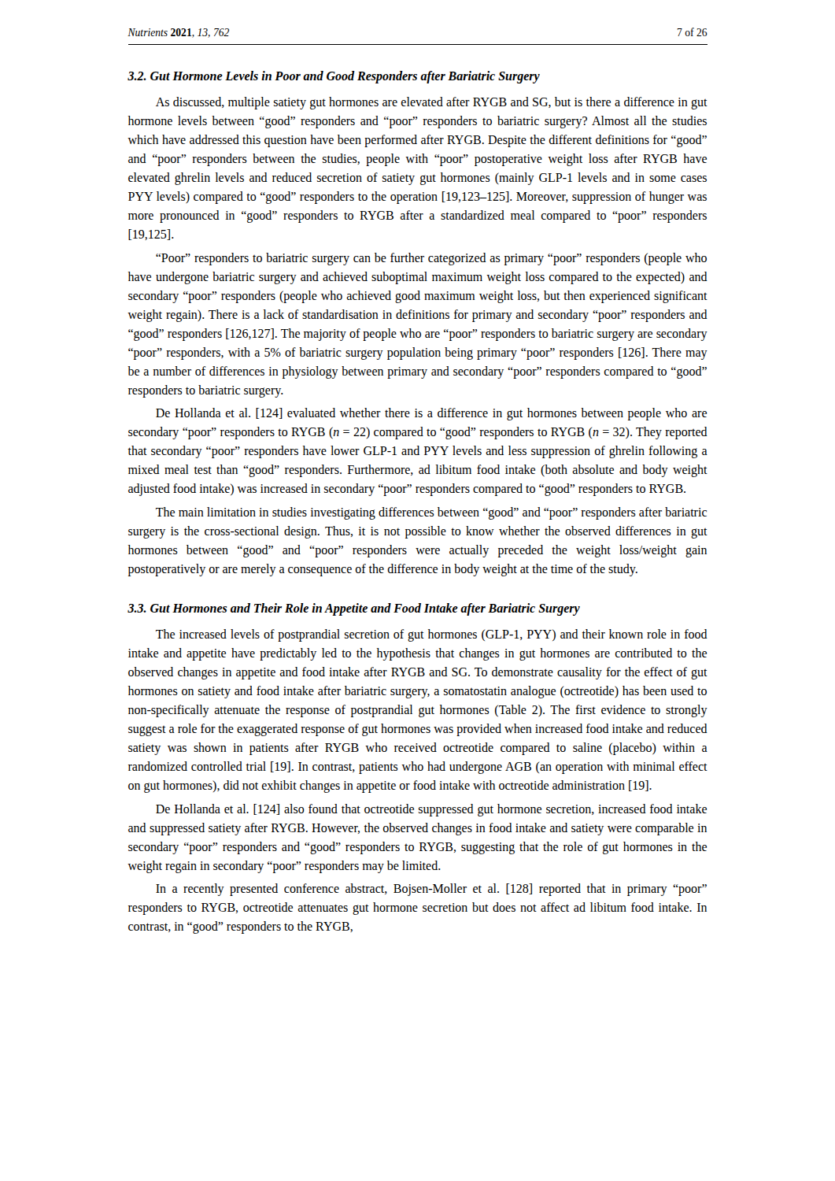Nutrients 2021, 13, 762 7 of 26
3.2. Gut Hormone Levels in Poor and Good Responders after Bariatric Surgery
As discussed, multiple satiety gut hormones are elevated after RYGB and SG, but is there a difference in gut hormone levels between “good” responders and “poor” responders to bariatric surgery? Almost all the studies which have addressed this question have been performed after RYGB. Despite the different definitions for “good” and “poor” responders between the studies, people with “poor” postoperative weight loss after RYGB have elevated ghrelin levels and reduced secretion of satiety gut hormones (mainly GLP-1 levels and in some cases PYY levels) compared to “good” responders to the operation [19,123–125]. Moreover, suppression of hunger was more pronounced in “good” responders to RYGB after a standardized meal compared to “poor” responders [19,125].
“Poor” responders to bariatric surgery can be further categorized as primary “poor” responders (people who have undergone bariatric surgery and achieved suboptimal maximum weight loss compared to the expected) and secondary “poor” responders (people who achieved good maximum weight loss, but then experienced significant weight regain). There is a lack of standardisation in definitions for primary and secondary “poor” responders and “good” responders [126,127]. The majority of people who are “poor” responders to bariatric surgery are secondary “poor” responders, with a 5% of bariatric surgery population being primary “poor” responders [126]. There may be a number of differences in physiology between primary and secondary “poor” responders compared to “good” responders to bariatric surgery.
De Hollanda et al. [124] evaluated whether there is a difference in gut hormones between people who are secondary “poor” responders to RYGB (n = 22) compared to “good” responders to RYGB (n = 32). They reported that secondary “poor” responders have lower GLP-1 and PYY levels and less suppression of ghrelin following a mixed meal test than “good” responders. Furthermore, ad libitum food intake (both absolute and body weight adjusted food intake) was increased in secondary “poor” responders compared to “good” responders to RYGB.
The main limitation in studies investigating differences between “good” and “poor” responders after bariatric surgery is the cross-sectional design. Thus, it is not possible to know whether the observed differences in gut hormones between “good” and “poor” responders were actually preceded the weight loss/weight gain postoperatively or are merely a consequence of the difference in body weight at the time of the study.
3.3. Gut Hormones and Their Role in Appetite and Food Intake after Bariatric Surgery
The increased levels of postprandial secretion of gut hormones (GLP-1, PYY) and their known role in food intake and appetite have predictably led to the hypothesis that changes in gut hormones are contributed to the observed changes in appetite and food intake after RYGB and SG. To demonstrate causality for the effect of gut hormones on satiety and food intake after bariatric surgery, a somatostatin analogue (octreotide) has been used to non-specifically attenuate the response of postprandial gut hormones (Table 2). The first evidence to strongly suggest a role for the exaggerated response of gut hormones was provided when increased food intake and reduced satiety was shown in patients after RYGB who received octreotide compared to saline (placebo) within a randomized controlled trial [19]. In contrast, patients who had undergone AGB (an operation with minimal effect on gut hormones), did not exhibit changes in appetite or food intake with octreotide administration [19].
De Hollanda et al. [124] also found that octreotide suppressed gut hormone secretion, increased food intake and suppressed satiety after RYGB. However, the observed changes in food intake and satiety were comparable in secondary “poor” responders and “good” responders to RYGB, suggesting that the role of gut hormones in the weight regain in secondary “poor” responders may be limited.
In a recently presented conference abstract, Bojsen-Moller et al. [128] reported that in primary “poor” responders to RYGB, octreotide attenuates gut hormone secretion but does not affect ad libitum food intake. In contrast, in “good” responders to the RYGB,